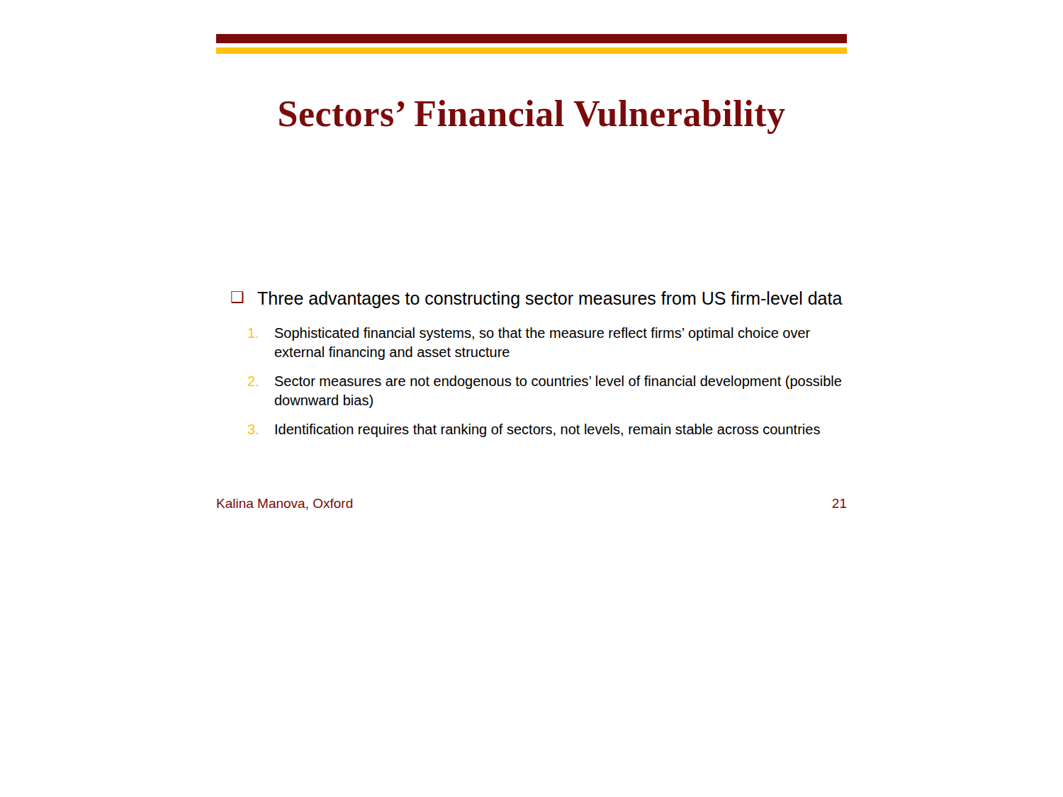Sectors’ Financial Vulnerability
❑ Three advantages to constructing sector measures from US firm-level data
Sophisticated financial systems, so that the measure reflect firms’ optimal choice over external financing and asset structure
Sector measures are not endogenous to countries’ level of financial development (possible downward bias)
Identification requires that ranking of sectors, not levels, remain stable across countries
Kalina Manova, Oxford 21